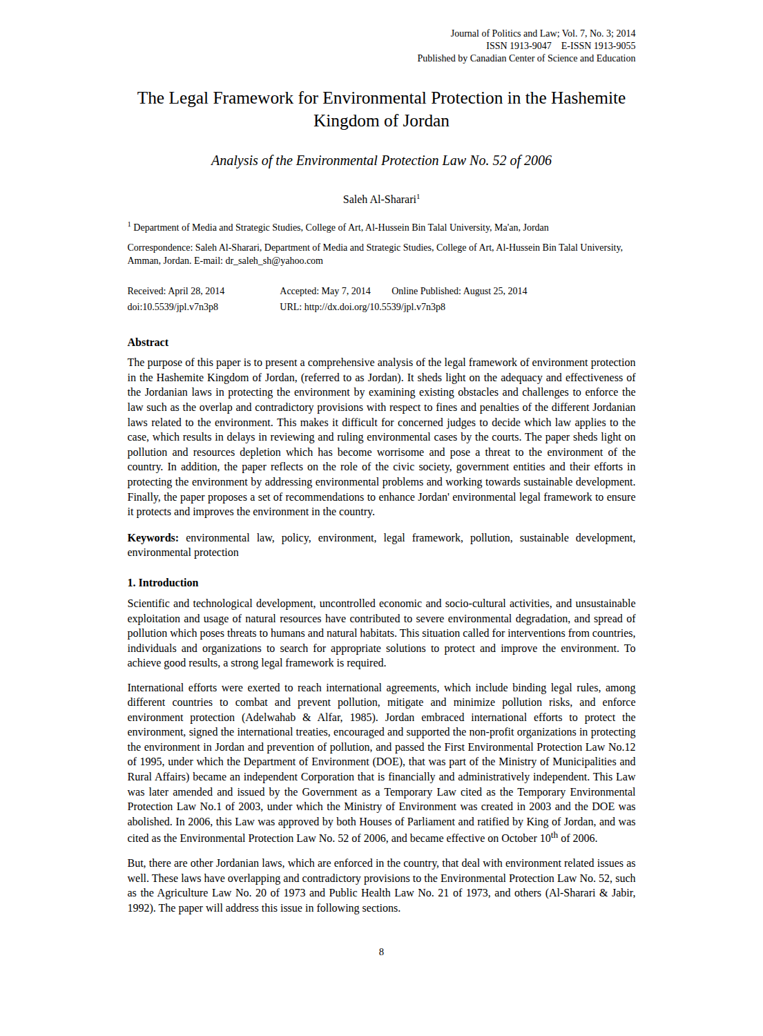Journal of Politics and Law; Vol. 7, No. 3; 2014
ISSN 1913-9047 E-ISSN 1913-9055
Published by Canadian Center of Science and Education
The Legal Framework for Environmental Protection in the Hashemite Kingdom of Jordan
Analysis of the Environmental Protection Law No. 52 of 2006
Saleh Al-Sharari1
1 Department of Media and Strategic Studies, College of Art, Al-Hussein Bin Talal University, Ma'an, Jordan
Correspondence: Saleh Al-Sharari, Department of Media and Strategic Studies, College of Art, Al-Hussein Bin Talal University, Amman, Jordan. E-mail: dr_saleh_sh@yahoo.com
| Received: April 28, 2014 | Accepted: May 7, 2014 | Online Published: August 25, 2014 |
| doi:10.5539/jpl.v7n3p8 | URL: http://dx.doi.org/10.5539/jpl.v7n3p8 |
Abstract
The purpose of this paper is to present a comprehensive analysis of the legal framework of environment protection in the Hashemite Kingdom of Jordan, (referred to as Jordan). It sheds light on the adequacy and effectiveness of the Jordanian laws in protecting the environment by examining existing obstacles and challenges to enforce the law such as the overlap and contradictory provisions with respect to fines and penalties of the different Jordanian laws related to the environment. This makes it difficult for concerned judges to decide which law applies to the case, which results in delays in reviewing and ruling environmental cases by the courts. The paper sheds light on pollution and resources depletion which has become worrisome and pose a threat to the environment of the country. In addition, the paper reflects on the role of the civic society, government entities and their efforts in protecting the environment by addressing environmental problems and working towards sustainable development. Finally, the paper proposes a set of recommendations to enhance Jordan' environmental legal framework to ensure it protects and improves the environment in the country.
Keywords: environmental law, policy, environment, legal framework, pollution, sustainable development, environmental protection
1. Introduction
Scientific and technological development, uncontrolled economic and socio-cultural activities, and unsustainable exploitation and usage of natural resources have contributed to severe environmental degradation, and spread of pollution which poses threats to humans and natural habitats. This situation called for interventions from countries, individuals and organizations to search for appropriate solutions to protect and improve the environment. To achieve good results, a strong legal framework is required.
International efforts were exerted to reach international agreements, which include binding legal rules, among different countries to combat and prevent pollution, mitigate and minimize pollution risks, and enforce environment protection (Adelwahab & Alfar, 1985). Jordan embraced international efforts to protect the environment, signed the international treaties, encouraged and supported the non-profit organizations in protecting the environment in Jordan and prevention of pollution, and passed the First Environmental Protection Law No.12 of 1995, under which the Department of Environment (DOE), that was part of the Ministry of Municipalities and Rural Affairs) became an independent Corporation that is financially and administratively independent. This Law was later amended and issued by the Government as a Temporary Law cited as the Temporary Environmental Protection Law No.1 of 2003, under which the Ministry of Environment was created in 2003 and the DOE was abolished. In 2006, this Law was approved by both Houses of Parliament and ratified by King of Jordan, and was cited as the Environmental Protection Law No. 52 of 2006, and became effective on October 10th of 2006.
But, there are other Jordanian laws, which are enforced in the country, that deal with environment related issues as well. These laws have overlapping and contradictory provisions to the Environmental Protection Law No. 52, such as the Agriculture Law No. 20 of 1973 and Public Health Law No. 21 of 1973, and others (Al-Sharari & Jabir, 1992). The paper will address this issue in following sections.
8